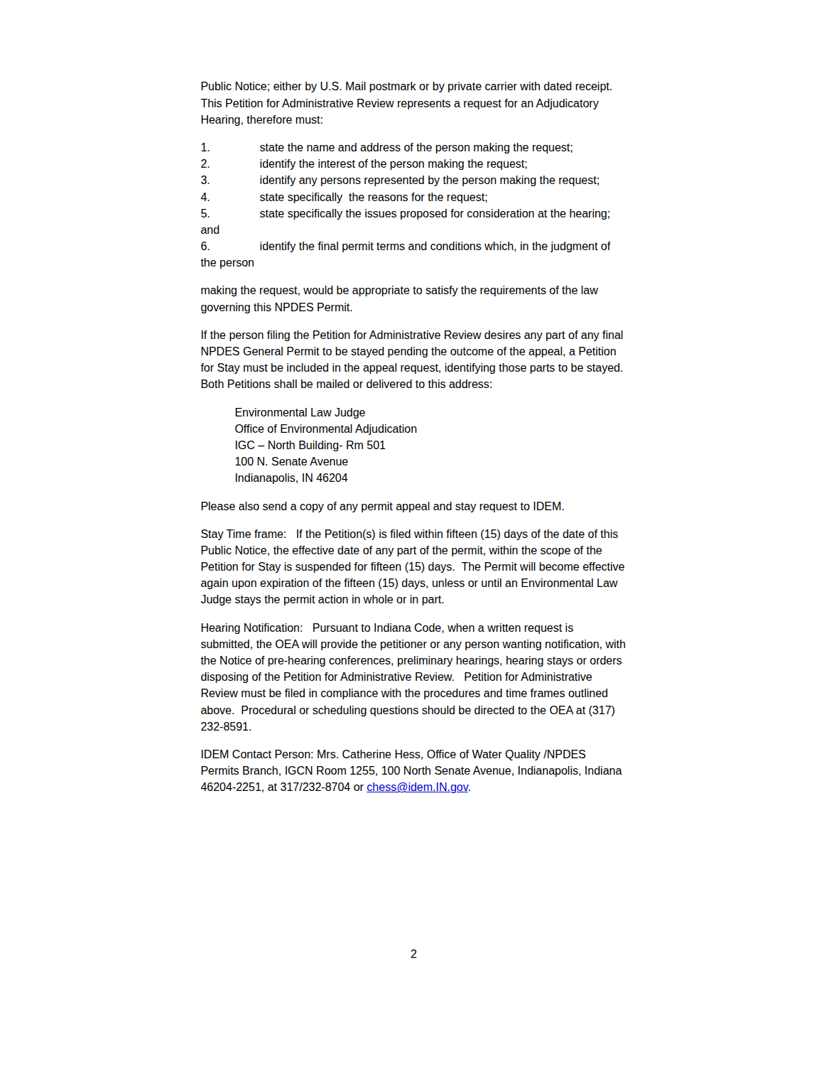Public Notice; either by U.S. Mail postmark or by private carrier with dated receipt. This Petition for Administrative Review represents a request for an Adjudicatory Hearing, therefore must:
1. state the name and address of the person making the request;
2. identify the interest of the person making the request;
3. identify any persons represented by the person making the request;
4. state specifically the reasons for the request;
5. state specifically the issues proposed for consideration at the hearing; and
6. identify the final permit terms and conditions which, in the judgment of the person
making the request, would be appropriate to satisfy the requirements of the law governing this NPDES Permit.
If the person filing the Petition for Administrative Review desires any part of any final NPDES General Permit to be stayed pending the outcome of the appeal, a Petition for Stay must be included in the appeal request, identifying those parts to be stayed. Both Petitions shall be mailed or delivered to this address:
Environmental Law Judge
Office of Environmental Adjudication
IGC – North Building- Rm 501
100 N. Senate Avenue
Indianapolis, IN 46204
Please also send a copy of any permit appeal and stay request to IDEM.
Stay Time frame: If the Petition(s) is filed within fifteen (15) days of the date of this Public Notice, the effective date of any part of the permit, within the scope of the Petition for Stay is suspended for fifteen (15) days. The Permit will become effective again upon expiration of the fifteen (15) days, unless or until an Environmental Law Judge stays the permit action in whole or in part.
Hearing Notification: Pursuant to Indiana Code, when a written request is submitted, the OEA will provide the petitioner or any person wanting notification, with the Notice of pre-hearing conferences, preliminary hearings, hearing stays or orders disposing of the Petition for Administrative Review. Petition for Administrative Review must be filed in compliance with the procedures and time frames outlined above. Procedural or scheduling questions should be directed to the OEA at (317) 232-8591.
IDEM Contact Person: Mrs. Catherine Hess, Office of Water Quality /NPDES Permits Branch, IGCN Room 1255, 100 North Senate Avenue, Indianapolis, Indiana 46204-2251, at 317/232-8704 or chess@idem.IN.gov.
2